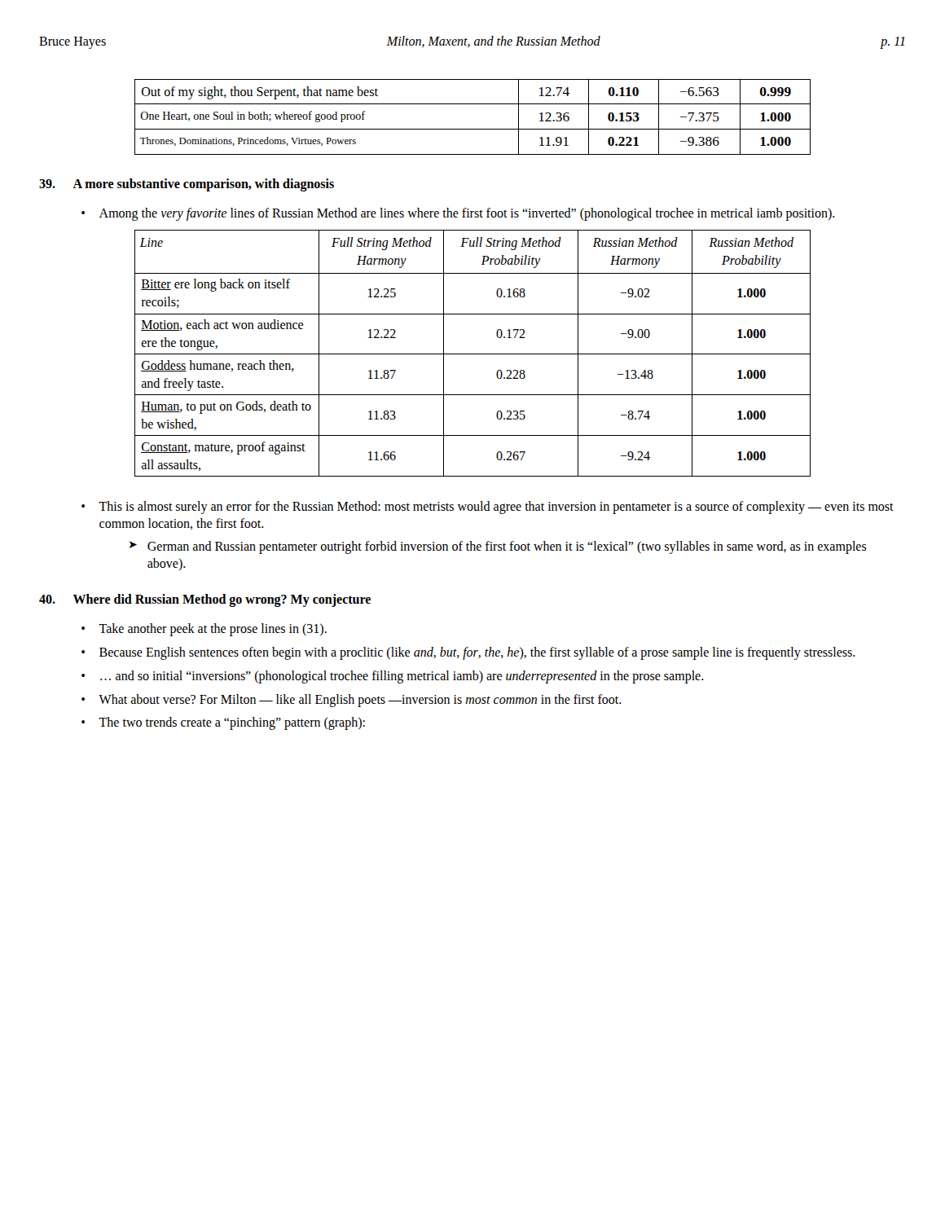Bruce Hayes Milton, Maxent, and the Russian Method p. 11
| Out of my sight, thou Serpent, that name best | 12.74 | 0.110 | −6.563 | 0.999 |
| One Heart, one Soul in both; whereof good proof | 12.36 | 0.153 | −7.375 | 1.000 |
| Thrones, Dominations, Princedoms, Virtues, Powers | 11.91 | 0.221 | −9.386 | 1.000 |
39. A more substantive comparison, with diagnosis
Among the very favorite lines of Russian Method are lines where the first foot is “inverted” (phonological trochee in metrical iamb position).
| Line | Full String Method Harmony | Full String Method Probability | Russian Method Harmony | Russian Method Proba­bility |
| --- | --- | --- | --- | --- |
| Bitter ere long back on itself recoils; | 12.25 | 0.168 | −9.02 | 1.000 |
| Motion , each act won audience ere the tongue, | 12.22 | 0.172 | −9.00 | 1.000 |
| Goddess humane, reach then, and freely taste. | 11.87 | 0.228 | −13.48 | 1.000 |
| Human , to put on Gods, death to be wished, | 11.83 | 0.235 | −8.74 | 1.000 |
| Constant , mature, proof against all assaults, | 11.66 | 0.267 | −9.24 | 1.000 |
This is almost surely an error for the Russian Method: most metrists would agree that inversion in pentameter is a source of complexity — even its most common location, the first foot.
German and Russian pentameter outright forbid inversion of the first foot when it is “lexical” (two syllables in same word, as in examples above).
40. Where did Russian Method go wrong? My conjecture
Take another peek at the prose lines in (31).
Because English sentences often begin with a proclitic (like and, but, for, the, he), the first syllable of a prose sample line is frequently stressless.
… and so initial “inversions” (phonological trochee filling metrical iamb) are underrepresented in the prose sample.
What about verse? For Milton — like all English poets —inversion is most common in the first foot.
The two trends create a “pinching” pattern (graph):